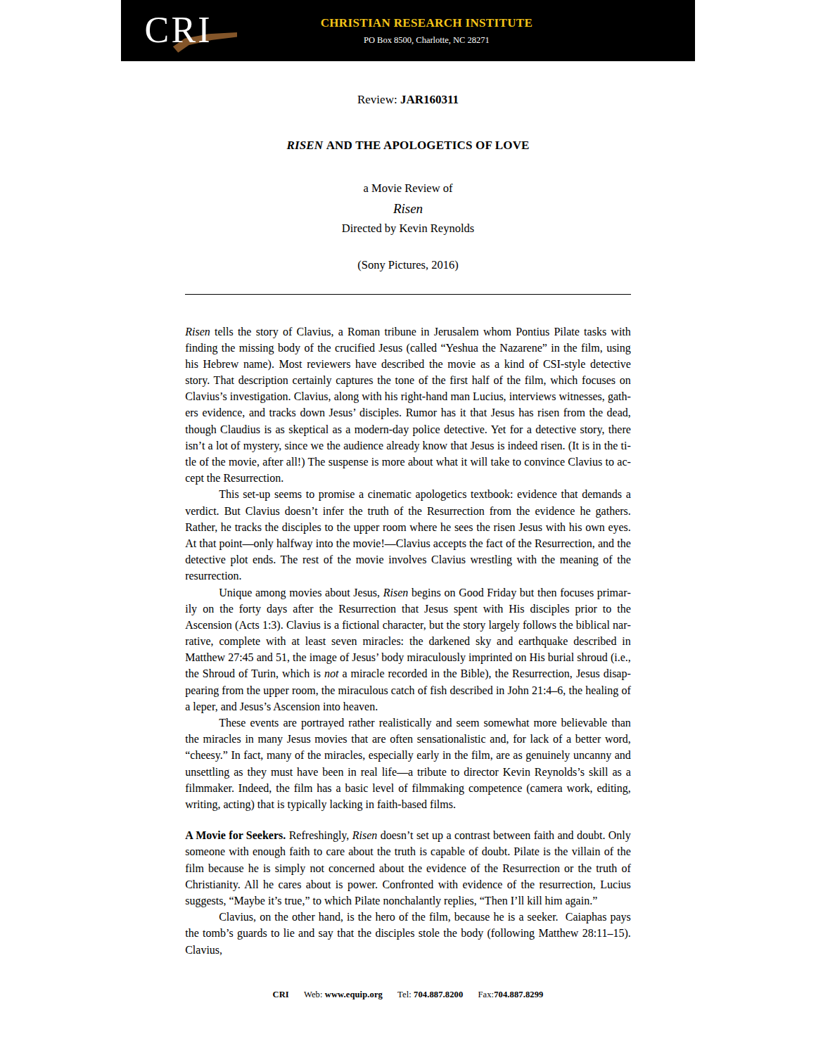CRI
CHRISTIAN RESEARCH INSTITUTE
PO Box 8500, Charlotte, NC 28271
Review: JAR160311
RISEN AND THE APOLOGETICS OF LOVE
a Movie Review of Risen Directed by Kevin Reynolds (Sony Pictures, 2016)
Risen tells the story of Clavius, a Roman tribune in Jerusalem whom Pontius Pilate tasks with finding the missing body of the crucified Jesus (called “Yeshua the Nazarene” in the film, using his Hebrew name). Most reviewers have described the movie as a kind of CSI-style detective story. That description certainly captures the tone of the first half of the film, which focuses on Clavius’s investigation. Clavius, along with his right-hand man Lucius, interviews witnesses, gathers evidence, and tracks down Jesus’ disciples. Rumor has it that Jesus has risen from the dead, though Claudius is as skeptical as a modern-day police detective. Yet for a detective story, there isn’t a lot of mystery, since we the audience already know that Jesus is indeed risen. (It is in the title of the movie, after all!) The suspense is more about what it will take to convince Clavius to accept the Resurrection.
This set-up seems to promise a cinematic apologetics textbook: evidence that demands a verdict. But Clavius doesn’t infer the truth of the Resurrection from the evidence he gathers. Rather, he tracks the disciples to the upper room where he sees the risen Jesus with his own eyes. At that point—only halfway into the movie!—Clavius accepts the fact of the Resurrection, and the detective plot ends. The rest of the movie involves Clavius wrestling with the meaning of the resurrection.
Unique among movies about Jesus, Risen begins on Good Friday but then focuses primarily on the forty days after the Resurrection that Jesus spent with His disciples prior to the Ascension (Acts 1:3). Clavius is a fictional character, but the story largely follows the biblical narrative, complete with at least seven miracles: the darkened sky and earthquake described in Matthew 27:45 and 51, the image of Jesus’ body miraculously imprinted on His burial shroud (i.e., the Shroud of Turin, which is not a miracle recorded in the Bible), the Resurrection, Jesus disappearing from the upper room, the miraculous catch of fish described in John 21:4–6, the healing of a leper, and Jesus’s Ascension into heaven.
These events are portrayed rather realistically and seem somewhat more believable than the miracles in many Jesus movies that are often sensationalistic and, for lack of a better word, “cheesy.” In fact, many of the miracles, especially early in the film, are as genuinely uncanny and unsettling as they must have been in real life—a tribute to director Kevin Reynolds’s skill as a filmmaker. Indeed, the film has a basic level of filmmaking competence (camera work, editing, writing, acting) that is typically lacking in faith-based films.
A Movie for Seekers. Refreshingly, Risen doesn’t set up a contrast between faith and doubt. Only someone with enough faith to care about the truth is capable of doubt. Pilate is the villain of the film because he is simply not concerned about the evidence of the Resurrection or the truth of Christianity. All he cares about is power. Confronted with evidence of the resurrection, Lucius suggests, “Maybe it’s true,” to which Pilate nonchalantly replies, “Then I’ll kill him again.”
Clavius, on the other hand, is the hero of the film, because he is a seeker. Caiaphas pays the tomb’s guards to lie and say that the disciples stole the body (following Matthew 28:11–15). Clavius,
CRI Web: www.equip.org Tel: 704.887.8200 Fax:704.887.8299